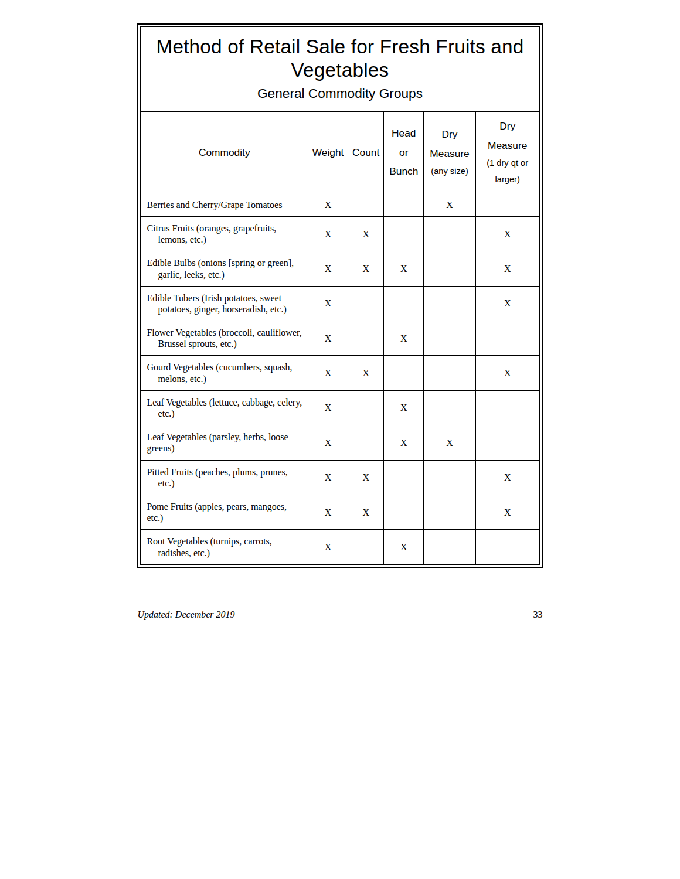Method of Retail Sale for Fresh Fruits and Vegetables
General Commodity Groups
| Commodity | Weight | Count | Head or Bunch | Dry Measure (any size) | Dry Measure (1 dry qt or larger) |
| --- | --- | --- | --- | --- | --- |
| Berries and Cherry/Grape Tomatoes | X | | | X | |
| Citrus Fruits (oranges, grapefruits, lemons, etc.) | X | X | | | X |
| Edible Bulbs (onions [spring or green], garlic, leeks, etc.) | X | X | X | | X |
| Edible Tubers (Irish potatoes, sweet potatoes, ginger, horseradish, etc.) | X | | | | X |
| Flower Vegetables (broccoli, cauliflower, Brussel sprouts, etc.) | X | | X | | |
| Gourd Vegetables (cucumbers, squash, melons, etc.) | X | X | | | X |
| Leaf Vegetables (lettuce, cabbage, celery, etc.) | X | | X | | |
| Leaf Vegetables (parsley, herbs, loose greens) | X | | X | X | |
| Pitted Fruits (peaches, plums, prunes, etc.) | X | X | | | X |
| Pome Fruits (apples, pears, mangoes, etc.) | X | X | | | X |
| Root Vegetables (turnips, carrots, radishes, etc.) | X | | X | | |
Updated: December 2019
33